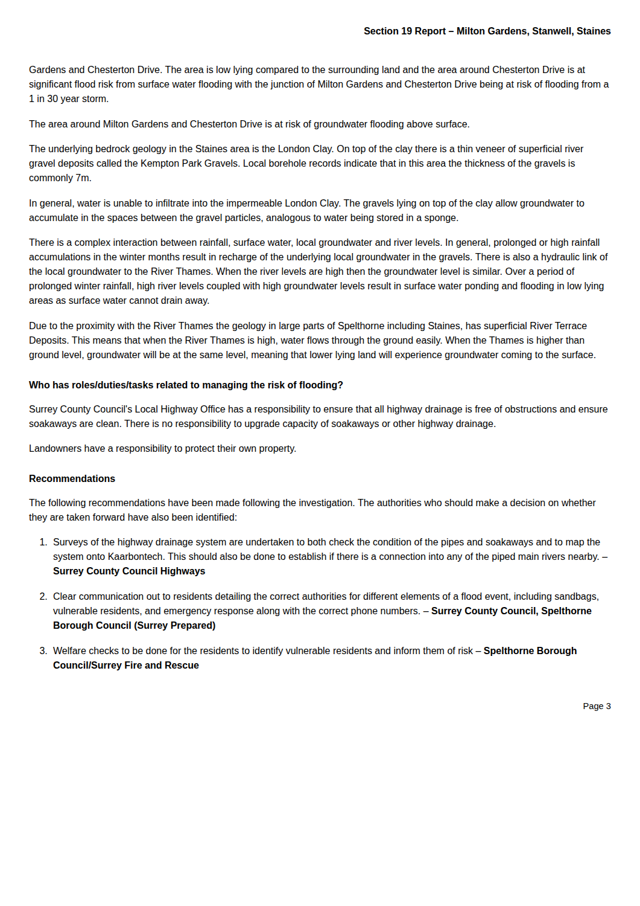Section 19 Report – Milton Gardens, Stanwell, Staines
Gardens and Chesterton Drive. The area is low lying compared to the surrounding land and the area around Chesterton Drive is at significant flood risk from surface water flooding with the junction of Milton Gardens and Chesterton Drive being at risk of flooding from a 1 in 30 year storm.
The area around Milton Gardens and Chesterton Drive is at risk of groundwater flooding above surface.
The underlying bedrock geology in the Staines area is the London Clay. On top of the clay there is a thin veneer of superficial river gravel deposits called the Kempton Park Gravels. Local borehole records indicate that in this area the thickness of the gravels is commonly 7m.
In general, water is unable to infiltrate into the impermeable London Clay. The gravels lying on top of the clay allow groundwater to accumulate in the spaces between the gravel particles, analogous to water being stored in a sponge.
There is a complex interaction between rainfall, surface water, local groundwater and river levels. In general, prolonged or high rainfall accumulations in the winter months result in recharge of the underlying local groundwater in the gravels. There is also a hydraulic link of the local groundwater to the River Thames. When the river levels are high then the groundwater level is similar. Over a period of prolonged winter rainfall, high river levels coupled with high groundwater levels result in surface water ponding and flooding in low lying areas as surface water cannot drain away.
Due to the proximity with the River Thames the geology in large parts of Spelthorne including Staines, has superficial River Terrace Deposits. This means that when the River Thames is high, water flows through the ground easily. When the Thames is higher than ground level, groundwater will be at the same level, meaning that lower lying land will experience groundwater coming to the surface.
Who has roles/duties/tasks related to managing the risk of flooding?
Surrey County Council's Local Highway Office has a responsibility to ensure that all highway drainage is free of obstructions and ensure soakaways are clean. There is no responsibility to upgrade capacity of soakaways or other highway drainage.
Landowners have a responsibility to protect their own property.
Recommendations
The following recommendations have been made following the investigation. The authorities who should make a decision on whether they are taken forward have also been identified:
Surveys of the highway drainage system are undertaken to both check the condition of the pipes and soakaways and to map the system onto Kaarbontech. This should also be done to establish if there is a connection into any of the piped main rivers nearby. – Surrey County Council Highways
Clear communication out to residents detailing the correct authorities for different elements of a flood event, including sandbags, vulnerable residents, and emergency response along with the correct phone numbers. – Surrey County Council, Spelthorne Borough Council (Surrey Prepared)
Welfare checks to be done for the residents to identify vulnerable residents and inform them of risk – Spelthorne Borough Council/Surrey Fire and Rescue
Page 3